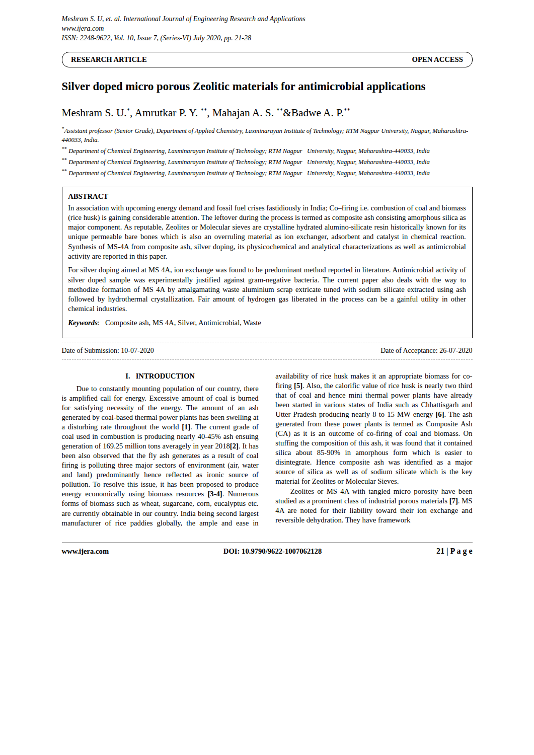Meshram S. U, et. al. International Journal of Engineering Research and Applications
www.ijera.com
ISSN: 2248-9622, Vol. 10, Issue 7, (Series-VI) July 2020, pp. 21-28
RESEARCH ARTICLE OPEN ACCESS
Silver doped micro porous Zeolitic materials for antimicrobial applications
Meshram S. U.*, Amrutkar P. Y. **, Mahajan A. S. **&Badwe A. P.**
*Assistant professor (Senior Grade), Department of Applied Chemistry, Laxminarayan Institute of Technology; RTM Nagpur University, Nagpur, Maharashtra-440033, India.
** Department of Chemical Engineering, Laxminarayan Institute of Technology; RTM Nagpur University, Nagpur, Maharashtra-440033, India
** Department of Chemical Engineering, Laxminarayan Institute of Technology; RTM Nagpur University, Nagpur, Maharashtra-440033, India
** Department of Chemical Engineering, Laxminarayan Institute of Technology; RTM Nagpur University, Nagpur, Maharashtra-440033, India
ABSTRACT
In association with upcoming energy demand and fossil fuel crises fastidiously in India; Co–firing i.e. combustion of coal and biomass (rice husk) is gaining considerable attention. The leftover during the process is termed as composite ash consisting amorphous silica as major component. As reputable, Zeolites or Molecular sieves are crystalline hydrated alumino-silicate resin historically known for its unique permeable bare bones which is also an overruling material as ion exchanger, adsorbent and catalyst in chemical reaction. Synthesis of MS-4A from composite ash, silver doping, its physicochemical and analytical characterizations as well as antimicrobial activity are reported in this paper.
For silver doping aimed at MS 4A, ion exchange was found to be predominant method reported in literature. Antimicrobial activity of silver doped sample was experimentally justified against gram-negative bacteria. The current paper also deals with the way to methodize formation of MS 4A by amalgamating waste aluminium scrap extricate tuned with sodium silicate extracted using ash followed by hydrothermal crystallization. Fair amount of hydrogen gas liberated in the process can be a gainful utility in other chemical industries.
Keywords: Composite ash, MS 4A, Silver, Antimicrobial, Waste
Date of Submission: 10-07-2020 Date of Acceptance: 26-07-2020
I. INTRODUCTION
Due to constantly mounting population of our country, there is amplified call for energy. Excessive amount of coal is burned for satisfying necessity of the energy. The amount of an ash generated by coal-based thermal power plants has been swelling at a disturbing rate throughout the world [1]. The current grade of coal used in combustion is producing nearly 40-45% ash ensuing generation of 169.25 million tons averagely in year 2018[2]. It has been also observed that the fly ash generates as a result of coal firing is polluting three major sectors of environment (air, water and land) predominantly hence reflected as ironic source of pollution. To resolve this issue, it has been proposed to produce energy economically using biomass resources [3-4]. Numerous forms of biomass such as wheat, sugarcane, corn, eucalyptus etc. are currently obtainable in our country. India being second largest manufacturer of rice paddies globally, the ample and ease in availability of rice husk makes it an appropriate biomass for co-firing [5]. Also, the calorific value of rice husk is nearly two third that of coal and hence mini thermal power plants have already been started in various states of India such as Chhattisgarh and Utter Pradesh producing nearly 8 to 15 MW energy [6]. The ash generated from these power plants is termed as Composite Ash (CA) as it is an outcome of co-firing of coal and biomass. On stuffing the composition of this ash, it was found that it contained silica about 85-90% in amorphous form which is easier to disintegrate. Hence composite ash was identified as a major source of silica as well as of sodium silicate which is the key material for Zeolites or Molecular Sieves.
Zeolites or MS 4A with tangled micro porosity have been studied as a prominent class of industrial porous materials [7]. MS 4A are noted for their liability toward their ion exchange and reversible dehydration. They have framework
www.ijera.com DOI: 10.9790/9622-1007062128 21 | P a g e